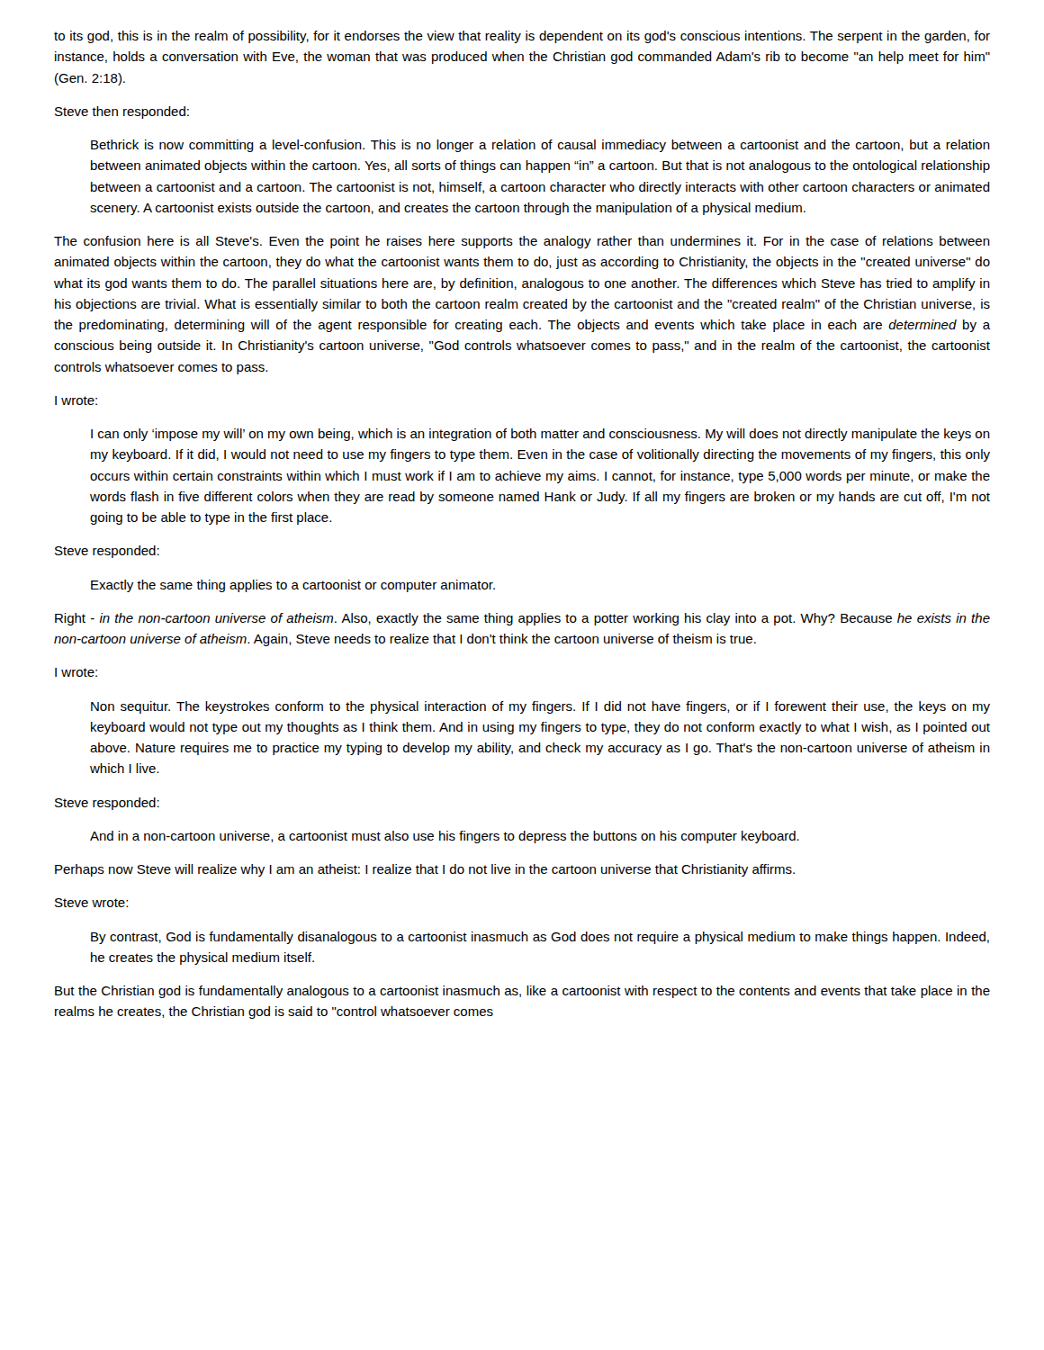to its god, this is in the realm of possibility, for it endorses the view that reality is dependent on its god's conscious intentions. The serpent in the garden, for instance, holds a conversation with Eve, the woman that was produced when the Christian god commanded Adam's rib to become "an help meet for him" (Gen. 2:18).
Steve then responded:
Bethrick is now committing a level-confusion. This is no longer a relation of causal immediacy between a cartoonist and the cartoon, but a relation between animated objects within the cartoon. Yes, all sorts of things can happen “in” a cartoon. But that is not analogous to the ontological relationship between a cartoonist and a cartoon. The cartoonist is not, himself, a cartoon character who directly interacts with other cartoon characters or animated scenery. A cartoonist exists outside the cartoon, and creates the cartoon through the manipulation of a physical medium.
The confusion here is all Steve's. Even the point he raises here supports the analogy rather than undermines it. For in the case of relations between animated objects within the cartoon, they do what the cartoonist wants them to do, just as according to Christianity, the objects in the "created universe" do what its god wants them to do. The parallel situations here are, by definition, analogous to one another. The differences which Steve has tried to amplify in his objections are trivial. What is essentially similar to both the cartoon realm created by the cartoonist and the "created realm" of the Christian universe, is the predominating, determining will of the agent responsible for creating each. The objects and events which take place in each are determined by a conscious being outside it. In Christianity's cartoon universe, "God controls whatsoever comes to pass," and in the realm of the cartoonist, the cartoonist controls whatsoever comes to pass.
I wrote:
I can only ‘impose my will’ on my own being, which is an integration of both matter and consciousness. My will does not directly manipulate the keys on my keyboard. If it did, I would not need to use my fingers to type them. Even in the case of volitionally directing the movements of my fingers, this only occurs within certain constraints within which I must work if I am to achieve my aims. I cannot, for instance, type 5,000 words per minute, or make the words flash in five different colors when they are read by someone named Hank or Judy. If all my fingers are broken or my hands are cut off, I'm not going to be able to type in the first place.
Steve responded:
Exactly the same thing applies to a cartoonist or computer animator.
Right - in the non-cartoon universe of atheism. Also, exactly the same thing applies to a potter working his clay into a pot. Why? Because he exists in the non-cartoon universe of atheism. Again, Steve needs to realize that I don't think the cartoon universe of theism is true.
I wrote:
Non sequitur. The keystrokes conform to the physical interaction of my fingers. If I did not have fingers, or if I forewent their use, the keys on my keyboard would not type out my thoughts as I think them. And in using my fingers to type, they do not conform exactly to what I wish, as I pointed out above. Nature requires me to practice my typing to develop my ability, and check my accuracy as I go. That's the non-cartoon universe of atheism in which I live.
Steve responded:
And in a non-cartoon universe, a cartoonist must also use his fingers to depress the buttons on his computer keyboard.
Perhaps now Steve will realize why I am an atheist: I realize that I do not live in the cartoon universe that Christianity affirms.
Steve wrote:
By contrast, God is fundamentally disanalogous to a cartoonist inasmuch as God does not require a physical medium to make things happen. Indeed, he creates the physical medium itself.
But the Christian god is fundamentally analogous to a cartoonist inasmuch as, like a cartoonist with respect to the contents and events that take place in the realms he creates, the Christian god is said to "control whatsoever comes